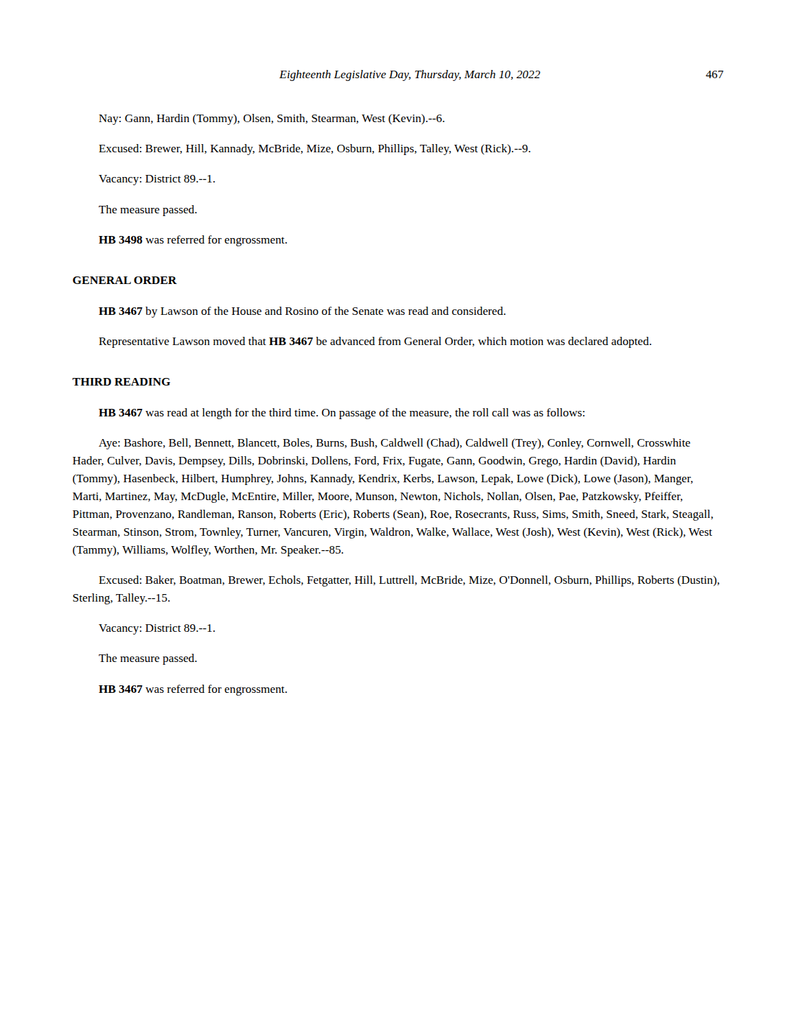Eighteenth Legislative Day, Thursday, March 10, 2022 467
Nay: Gann, Hardin (Tommy), Olsen, Smith, Stearman, West (Kevin).--6.
Excused: Brewer, Hill, Kannady, McBride, Mize, Osburn, Phillips, Talley, West (Rick).--9.
Vacancy: District 89.--1.
The measure passed.
HB 3498 was referred for engrossment.
GENERAL ORDER
HB 3467 by Lawson of the House and Rosino of the Senate was read and considered.
Representative Lawson moved that HB 3467 be advanced from General Order, which motion was declared adopted.
THIRD READING
HB 3467 was read at length for the third time. On passage of the measure, the roll call was as follows:
Aye: Bashore, Bell, Bennett, Blancett, Boles, Burns, Bush, Caldwell (Chad), Caldwell (Trey), Conley, Cornwell, Crosswhite Hader, Culver, Davis, Dempsey, Dills, Dobrinski, Dollens, Ford, Frix, Fugate, Gann, Goodwin, Grego, Hardin (David), Hardin (Tommy), Hasenbeck, Hilbert, Humphrey, Johns, Kannady, Kendrix, Kerbs, Lawson, Lepak, Lowe (Dick), Lowe (Jason), Manger, Marti, Martinez, May, McDugle, McEntire, Miller, Moore, Munson, Newton, Nichols, Nollan, Olsen, Pae, Patzkowsky, Pfeiffer, Pittman, Provenzano, Randleman, Ranson, Roberts (Eric), Roberts (Sean), Roe, Rosecrants, Russ, Sims, Smith, Sneed, Stark, Steagall, Stearman, Stinson, Strom, Townley, Turner, Vancuren, Virgin, Waldron, Walke, Wallace, West (Josh), West (Kevin), West (Rick), West (Tammy), Williams, Wolfley, Worthen, Mr. Speaker.--85.
Excused: Baker, Boatman, Brewer, Echols, Fetgatter, Hill, Luttrell, McBride, Mize, O'Donnell, Osburn, Phillips, Roberts (Dustin), Sterling, Talley.--15.
Vacancy: District 89.--1.
The measure passed.
HB 3467 was referred for engrossment.